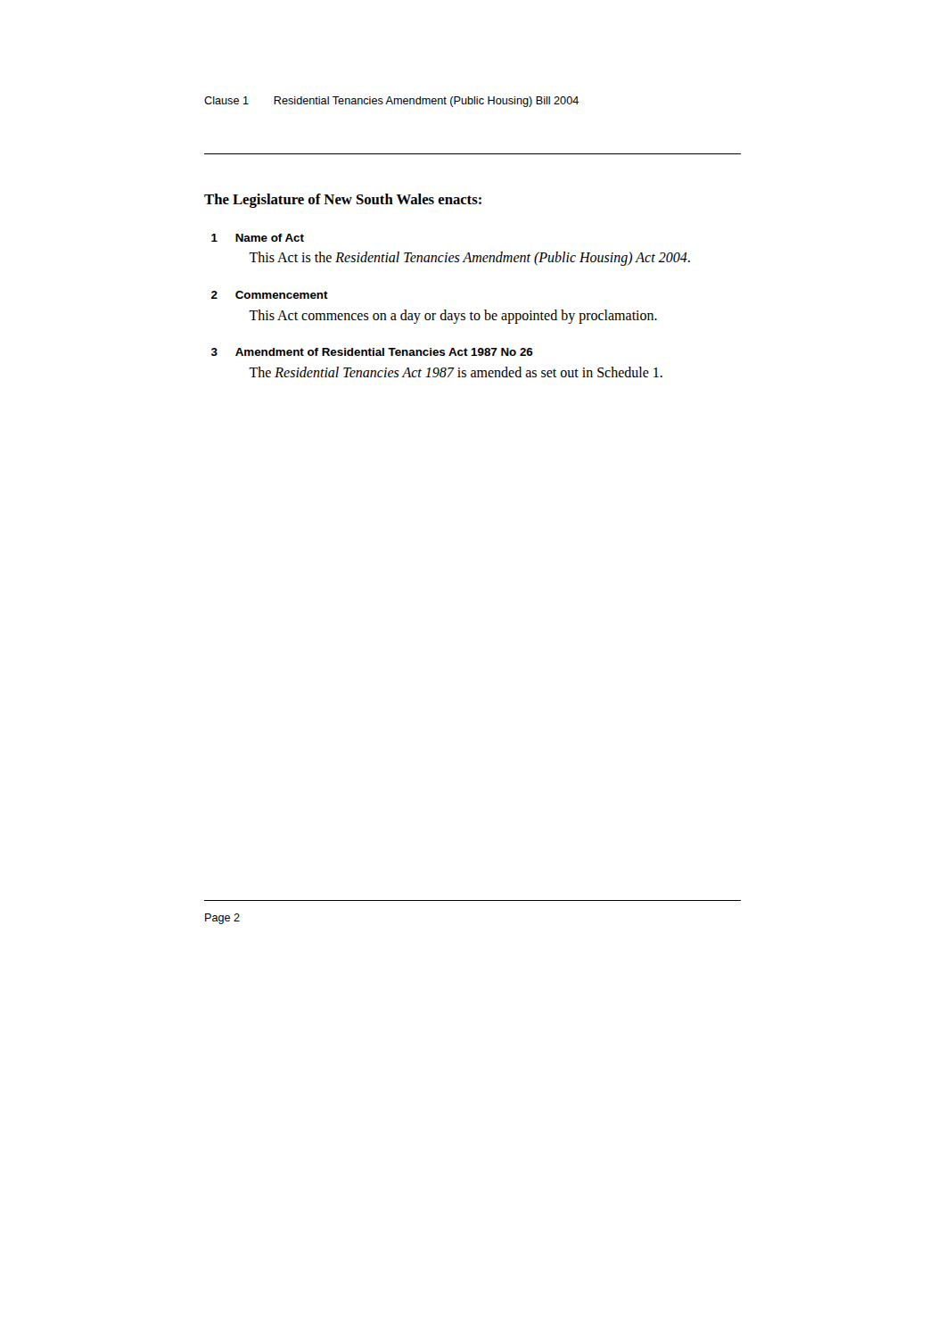Clause 1 Residential Tenancies Amendment (Public Housing) Bill 2004
The Legislature of New South Wales enacts:
1
Name of Act
This Act is the Residential Tenancies Amendment (Public Housing) Act 2004.
2
Commencement
This Act commences on a day or days to be appointed by proclamation.
3
Amendment of Residential Tenancies Act 1987 No 26
The Residential Tenancies Act 1987 is amended as set out in Schedule 1.
Page 2